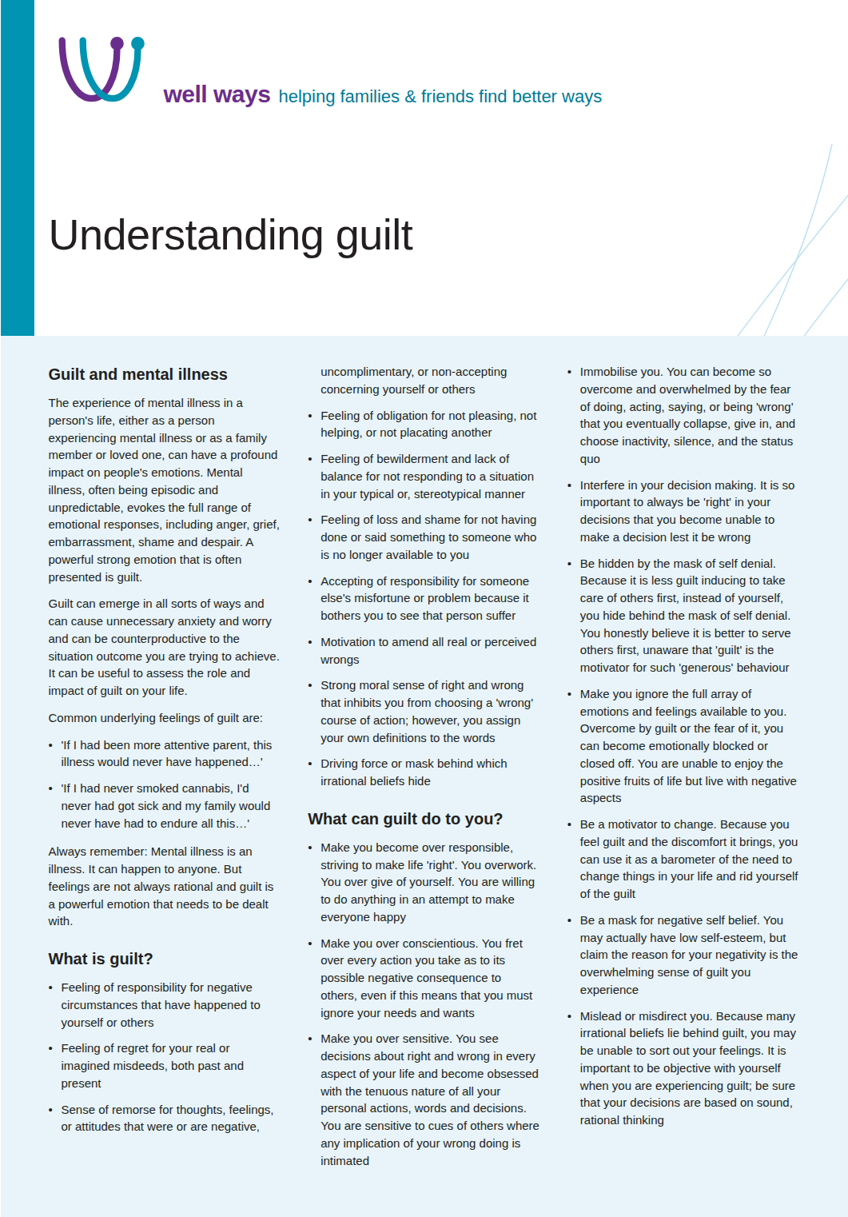well ways helping families & friends find better ways
Understanding guilt
Guilt and mental illness
The experience of mental illness in a person's life, either as a person experiencing mental illness or as a family member or loved one, can have a profound impact on people's emotions. Mental illness, often being episodic and unpredictable, evokes the full range of emotional responses, including anger, grief, embarrassment, shame and despair. A powerful strong emotion that is often presented is guilt.
Guilt can emerge in all sorts of ways and can cause unnecessary anxiety and worry and can be counterproductive to the situation outcome you are trying to achieve. It can be useful to assess the role and impact of guilt on your life.
Common underlying feelings of guilt are:
'If I had been more attentive parent, this illness would never have happened…'
'If I had never smoked cannabis, I'd never had got sick and my family would never have had to endure all this…'
Always remember: Mental illness is an illness. It can happen to anyone. But feelings are not always rational and guilt is a powerful emotion that needs to be dealt with.
What is guilt?
Feeling of responsibility for negative circumstances that have happened to yourself or others
Feeling of regret for your real or imagined misdeeds, both past and present
Sense of remorse for thoughts, feelings, or attitudes that were or are negative, uncomplimentary, or non-accepting concerning yourself or others
Feeling of obligation for not pleasing, not helping, or not placating another
Feeling of bewilderment and lack of balance for not responding to a situation in your typical or, stereotypical manner
Feeling of loss and shame for not having done or said something to someone who is no longer available to you
Accepting of responsibility for someone else's misfortune or problem because it bothers you to see that person suffer
Motivation to amend all real or perceived wrongs
Strong moral sense of right and wrong that inhibits you from choosing a 'wrong' course of action; however, you assign your own definitions to the words
Driving force or mask behind which irrational beliefs hide
What can guilt do to you?
Make you become over responsible, striving to make life 'right'. You overwork. You over give of yourself. You are willing to do anything in an attempt to make everyone happy
Make you over conscientious. You fret over every action you take as to its possible negative consequence to others, even if this means that you must ignore your needs and wants
Make you over sensitive. You see decisions about right and wrong in every aspect of your life and become obsessed with the tenuous nature of all your personal actions, words and decisions. You are sensitive to cues of others where any implication of your wrong doing is intimated
Immobilise you. You can become so overcome and overwhelmed by the fear of doing, acting, saying, or being 'wrong' that you eventually collapse, give in, and choose inactivity, silence, and the status quo
Interfere in your decision making. It is so important to always be 'right' in your decisions that you become unable to make a decision lest it be wrong
Be hidden by the mask of self denial. Because it is less guilt inducing to take care of others first, instead of yourself, you hide behind the mask of self denial. You honestly believe it is better to serve others first, unaware that 'guilt' is the motivator for such 'generous' behaviour
Make you ignore the full array of emotions and feelings available to you. Overcome by guilt or the fear of it, you can become emotionally blocked or closed off. You are unable to enjoy the positive fruits of life but live with negative aspects
Be a motivator to change. Because you feel guilt and the discomfort it brings, you can use it as a barometer of the need to change things in your life and rid yourself of the guilt
Be a mask for negative self belief. You may actually have low self-esteem, but claim the reason for your negativity is the overwhelming sense of guilt you experience
Mislead or misdirect you. Because many irrational beliefs lie behind guilt, you may be unable to sort out your feelings. It is important to be objective with yourself when you are experiencing guilt; be sure that your decisions are based on sound, rational thinking